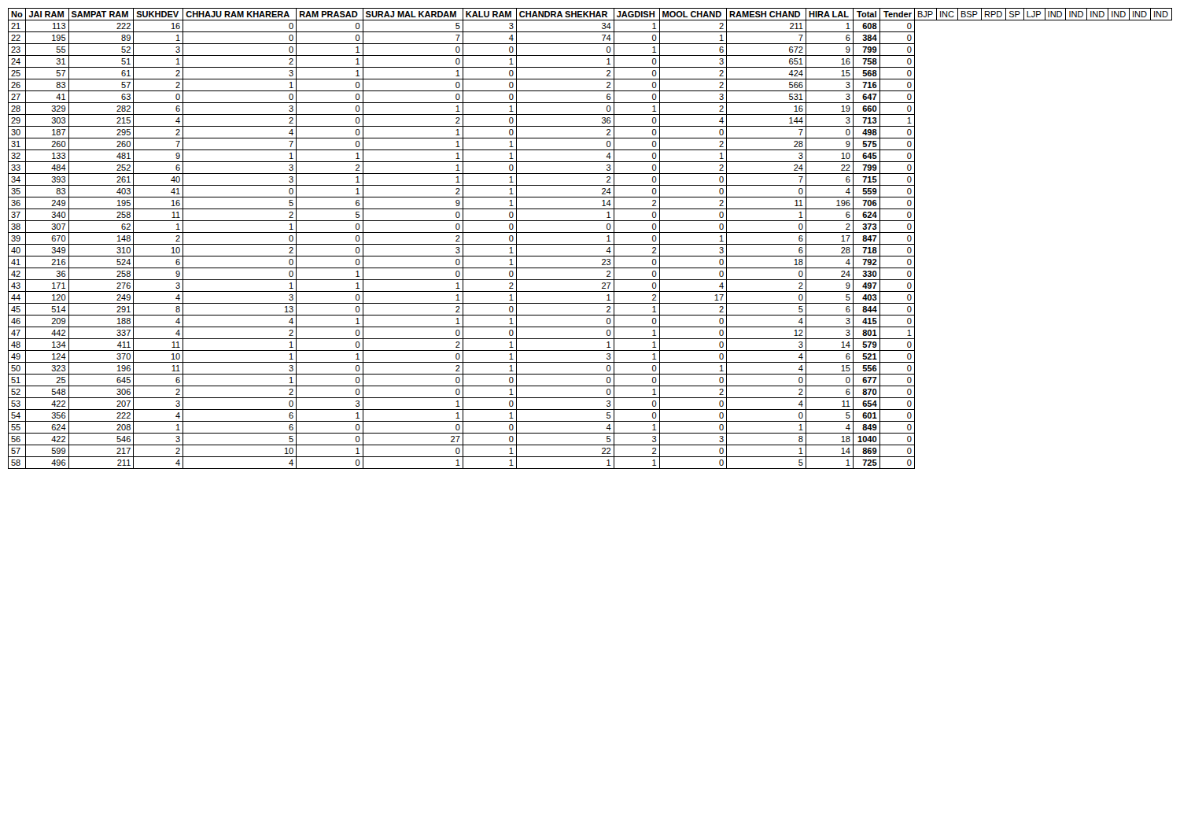| No | JAI RAM | SAMPAT RAM | SUKHDEV | CHHAJU RAM KHARERA | RAM PRASAD | SURAJ MAL KARDAM | KALU RAM | CHANDRA SHEKHAR | JAGDISH | MOOL CHAND | RAMESH CHAND | HIRA LAL | Total | Tender |
| --- | --- | --- | --- | --- | --- | --- | --- | --- | --- | --- | --- | --- | --- | --- |
| BJP | INC | BSP | RPD | SP | LJP | IND | IND | IND | IND | IND | IND |
| 21 | 113 | 222 | 16 | 0 | 0 | 5 | 3 | 34 | 1 | 2 | 211 | 1 | 608 | 0 |
| 22 | 195 | 89 | 1 | 0 | 0 | 7 | 4 | 74 | 0 | 1 | 7 | 6 | 384 | 0 |
| 23 | 55 | 52 | 3 | 0 | 1 | 0 | 0 | 0 | 1 | 6 | 672 | 9 | 799 | 0 |
| 24 | 31 | 51 | 1 | 2 | 1 | 0 | 1 | 1 | 0 | 3 | 651 | 16 | 758 | 0 |
| 25 | 57 | 61 | 2 | 3 | 1 | 1 | 0 | 2 | 0 | 2 | 424 | 15 | 568 | 0 |
| 26 | 83 | 57 | 2 | 1 | 0 | 0 | 0 | 2 | 0 | 2 | 566 | 3 | 716 | 0 |
| 27 | 41 | 63 | 0 | 0 | 0 | 0 | 0 | 6 | 0 | 3 | 531 | 3 | 647 | 0 |
| 28 | 329 | 282 | 6 | 3 | 0 | 1 | 1 | 0 | 1 | 2 | 16 | 19 | 660 | 0 |
| 29 | 303 | 215 | 4 | 2 | 0 | 2 | 0 | 36 | 0 | 4 | 144 | 3 | 713 | 1 |
| 30 | 187 | 295 | 2 | 4 | 0 | 1 | 0 | 2 | 0 | 0 | 7 | 0 | 498 | 0 |
| 31 | 260 | 260 | 7 | 7 | 0 | 1 | 1 | 0 | 0 | 2 | 28 | 9 | 575 | 0 |
| 32 | 133 | 481 | 9 | 1 | 1 | 1 | 1 | 4 | 0 | 1 | 3 | 10 | 645 | 0 |
| 33 | 484 | 252 | 6 | 3 | 2 | 1 | 0 | 3 | 0 | 2 | 24 | 22 | 799 | 0 |
| 34 | 393 | 261 | 40 | 3 | 1 | 1 | 1 | 2 | 0 | 0 | 7 | 6 | 715 | 0 |
| 35 | 83 | 403 | 41 | 0 | 1 | 2 | 1 | 24 | 0 | 0 | 0 | 4 | 559 | 0 |
| 36 | 249 | 195 | 16 | 5 | 6 | 9 | 1 | 14 | 2 | 2 | 11 | 196 | 706 | 0 |
| 37 | 340 | 258 | 11 | 2 | 5 | 0 | 0 | 1 | 0 | 0 | 1 | 6 | 624 | 0 |
| 38 | 307 | 62 | 1 | 1 | 0 | 0 | 0 | 0 | 0 | 0 | 0 | 2 | 373 | 0 |
| 39 | 670 | 148 | 2 | 0 | 0 | 2 | 0 | 1 | 0 | 1 | 6 | 17 | 847 | 0 |
| 40 | 349 | 310 | 10 | 2 | 0 | 3 | 1 | 4 | 2 | 3 | 6 | 28 | 718 | 0 |
| 41 | 216 | 524 | 6 | 0 | 0 | 0 | 1 | 23 | 0 | 0 | 18 | 4 | 792 | 0 |
| 42 | 36 | 258 | 9 | 0 | 1 | 0 | 0 | 2 | 0 | 0 | 0 | 24 | 330 | 0 |
| 43 | 171 | 276 | 3 | 1 | 1 | 1 | 2 | 27 | 0 | 4 | 2 | 9 | 497 | 0 |
| 44 | 120 | 249 | 4 | 3 | 0 | 1 | 1 | 1 | 2 | 17 | 0 | 5 | 403 | 0 |
| 45 | 514 | 291 | 8 | 13 | 0 | 2 | 0 | 2 | 1 | 2 | 5 | 6 | 844 | 0 |
| 46 | 209 | 188 | 4 | 4 | 1 | 1 | 1 | 0 | 0 | 0 | 4 | 3 | 415 | 0 |
| 47 | 442 | 337 | 4 | 2 | 0 | 0 | 0 | 0 | 1 | 0 | 12 | 3 | 801 | 1 |
| 48 | 134 | 411 | 11 | 1 | 0 | 2 | 1 | 1 | 1 | 0 | 3 | 14 | 579 | 0 |
| 49 | 124 | 370 | 10 | 1 | 1 | 0 | 1 | 3 | 1 | 0 | 4 | 6 | 521 | 0 |
| 50 | 323 | 196 | 11 | 3 | 0 | 2 | 1 | 0 | 0 | 1 | 4 | 15 | 556 | 0 |
| 51 | 25 | 645 | 6 | 1 | 0 | 0 | 0 | 0 | 0 | 0 | 0 | 0 | 677 | 0 |
| 52 | 548 | 306 | 2 | 2 | 0 | 0 | 1 | 0 | 1 | 2 | 2 | 6 | 870 | 0 |
| 53 | 422 | 207 | 3 | 0 | 3 | 1 | 0 | 3 | 0 | 0 | 4 | 11 | 654 | 0 |
| 54 | 356 | 222 | 4 | 6 | 1 | 1 | 1 | 5 | 0 | 0 | 0 | 5 | 601 | 0 |
| 55 | 624 | 208 | 1 | 6 | 0 | 0 | 0 | 4 | 1 | 0 | 1 | 4 | 849 | 0 |
| 56 | 422 | 546 | 3 | 5 | 0 | 27 | 0 | 5 | 3 | 3 | 8 | 18 | 1040 | 0 |
| 57 | 599 | 217 | 2 | 10 | 1 | 0 | 1 | 22 | 2 | 0 | 1 | 14 | 869 | 0 |
| 58 | 496 | 211 | 4 | 4 | 0 | 1 | 1 | 1 | 1 | 0 | 5 | 1 | 725 | 0 |